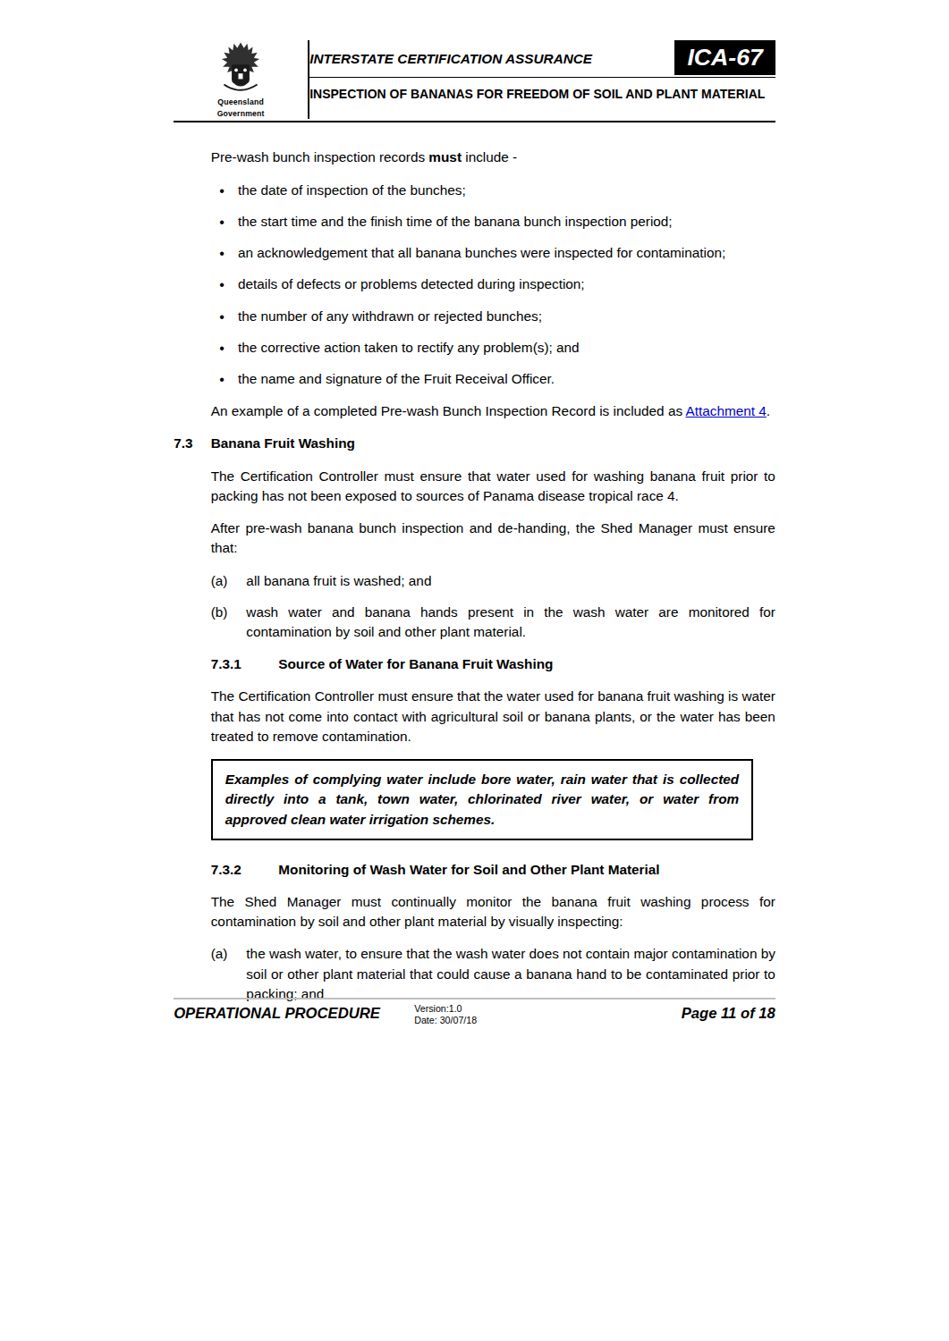| Queensland Government | INTERSTATE CERTIFICATION ASSURANCE ICA-67 INSPECTION OF BANANAS FOR FREEDOM OF SOIL AND PLANT MATERIAL |
Pre-wash bunch inspection records must include -
the date of inspection of the bunches;
the start time and the finish time of the banana bunch inspection period;
an acknowledgement that all banana bunches were inspected for contamination;
details of defects or problems detected during inspection;
the number of any withdrawn or rejected bunches;
the corrective action taken to rectify any problem(s); and
the name and signature of the Fruit Receival Officer.
An example of a completed Pre-wash Bunch Inspection Record is included as Attachment 4.
7.3 Banana Fruit Washing
The Certification Controller must ensure that water used for washing banana fruit prior to packing has not been exposed to sources of Panama disease tropical race 4.
After pre-wash banana bunch inspection and de-handing, the Shed Manager must ensure that:
(a) all banana fruit is washed; and
(b) wash water and banana hands present in the wash water are monitored for contamination by soil and other plant material.
7.3.1 Source of Water for Banana Fruit Washing
The Certification Controller must ensure that the water used for banana fruit washing is water that has not come into contact with agricultural soil or banana plants, or the water has been treated to remove contamination.
Examples of complying water include bore water, rain water that is collected directly into a tank, town water, chlorinated river water, or water from approved clean water irrigation schemes.
7.3.2 Monitoring of Wash Water for Soil and Other Plant Material
The Shed Manager must continually monitor the banana fruit washing process for contamination by soil and other plant material by visually inspecting:
(a) the wash water, to ensure that the wash water does not contain major contamination by soil or other plant material that could cause a banana hand to be contaminated prior to packing; and
| OPERATIONAL PROCEDURE | Version:1.0 Date: 30/07/18 | Page 11 of 18 |